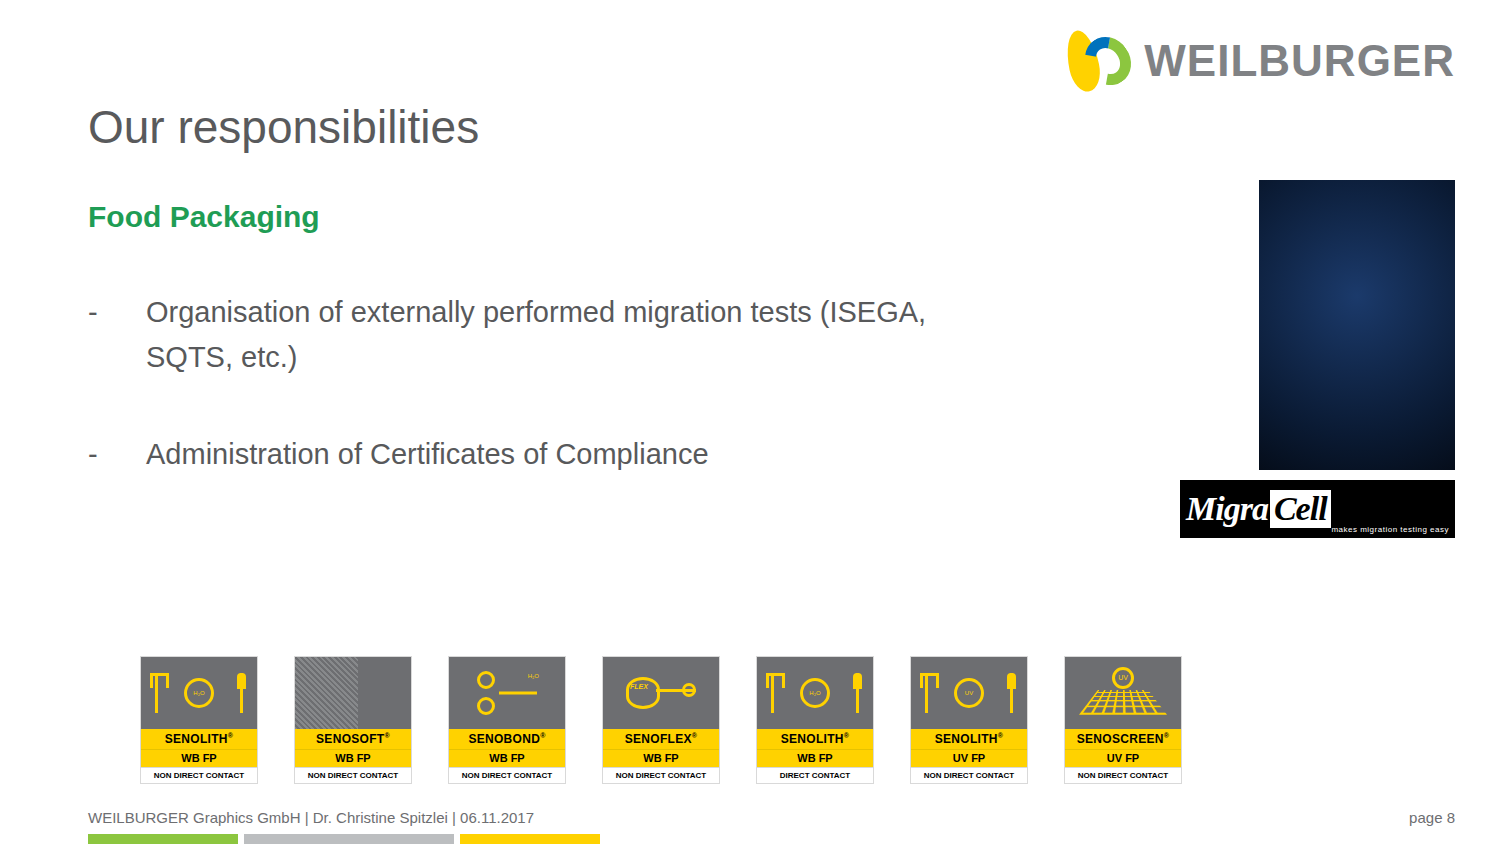WEILBURGER
Our responsibilities
Food Packaging
Organisation of externally performed migration tests (ISEGA, SQTS, etc.)
Administration of Certificates of Compliance
Migra Cell makes migration testing easy
SENOLITH®
WB FP
NON DIRECT CONTACT
SENOSOFT®
WB FP
NON DIRECT CONTACT
H₂O
SENOBOND®
WB FP
NON DIRECT CONTACT
FLEX
SENOFLEX®
WB FP
NON DIRECT CONTACT
SENOLITH®
WB FP
DIRECT CONTACT
SENOLITH®
UV FP
NON DIRECT CONTACT
UV
SENOSCREEN®
UV FP
NON DIRECT CONTACT
WEILBURGER Graphics GmbH | Dr. Christine Spitzlei | 06.11.2017
page 8